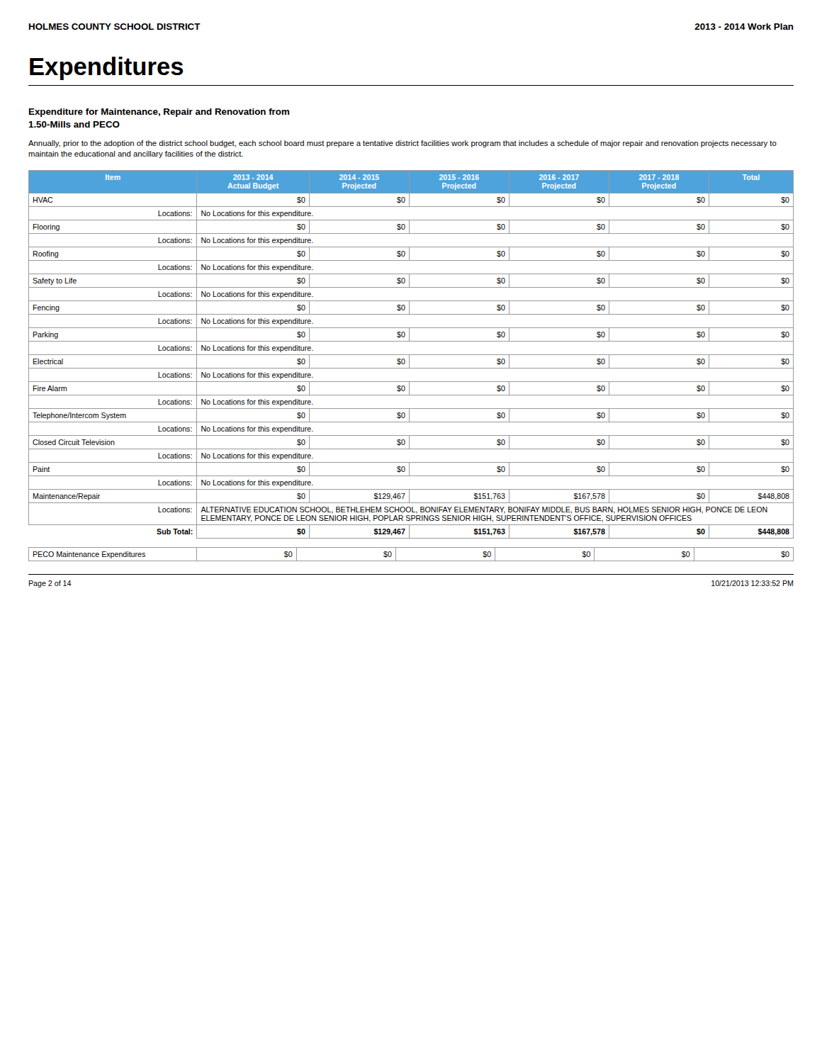HOLMES COUNTY SCHOOL DISTRICT
2013 - 2014 Work Plan
Expenditures
Expenditure for Maintenance, Repair and Renovation from
1.50-Mills and PECO
Annually, prior to the adoption of the district school budget, each school board must prepare a tentative district facilities work program that includes a schedule of major repair and renovation projects necessary to maintain the educational and ancillary facilities of the district.
| Item | 2013 - 2014 Actual Budget | 2014 - 2015 Projected | 2015 - 2016 Projected | 2016 - 2017 Projected | 2017 - 2018 Projected | Total |
| --- | --- | --- | --- | --- | --- | --- |
| HVAC | $0 | $0 | $0 | $0 | $0 | $0 |
| Locations: | No Locations for this expenditure. |
| Flooring | $0 | $0 | $0 | $0 | $0 | $0 |
| Locations: | No Locations for this expenditure. |
| Roofing | $0 | $0 | $0 | $0 | $0 | $0 |
| Locations: | No Locations for this expenditure. |
| Safety to Life | $0 | $0 | $0 | $0 | $0 | $0 |
| Locations: | No Locations for this expenditure. |
| Fencing | $0 | $0 | $0 | $0 | $0 | $0 |
| Locations: | No Locations for this expenditure. |
| Parking | $0 | $0 | $0 | $0 | $0 | $0 |
| Locations: | No Locations for this expenditure. |
| Electrical | $0 | $0 | $0 | $0 | $0 | $0 |
| Locations: | No Locations for this expenditure. |
| Fire Alarm | $0 | $0 | $0 | $0 | $0 | $0 |
| Locations: | No Locations for this expenditure. |
| Telephone/Intercom System | $0 | $0 | $0 | $0 | $0 | $0 |
| Locations: | No Locations for this expenditure. |
| Closed Circuit Television | $0 | $0 | $0 | $0 | $0 | $0 |
| Locations: | No Locations for this expenditure. |
| Paint | $0 | $0 | $0 | $0 | $0 | $0 |
| Locations: | No Locations for this expenditure. |
| Maintenance/Repair | $0 | $129,467 | $151,763 | $167,578 | $0 | $448,808 |
| Locations: | ALTERNATIVE EDUCATION SCHOOL, BETHLEHEM SCHOOL, BONIFAY ELEMENTARY, BONIFAY MIDDLE, BUS BARN, HOLMES SENIOR HIGH, PONCE DE LEON ELEMENTARY, PONCE DE LEON SENIOR HIGH, POPLAR SPRINGS SENIOR HIGH, SUPERINTENDENT'S OFFICE, SUPERVISION OFFICES |
| Sub Total: | $0 | $129,467 | $151,763 | $167,578 | $0 | $448,808 |
| PECO Maintenance Expenditures | $0 | $0 | $0 | $0 | $0 | $0 |
Page 2 of 14
10/21/2013 12:33:52 PM